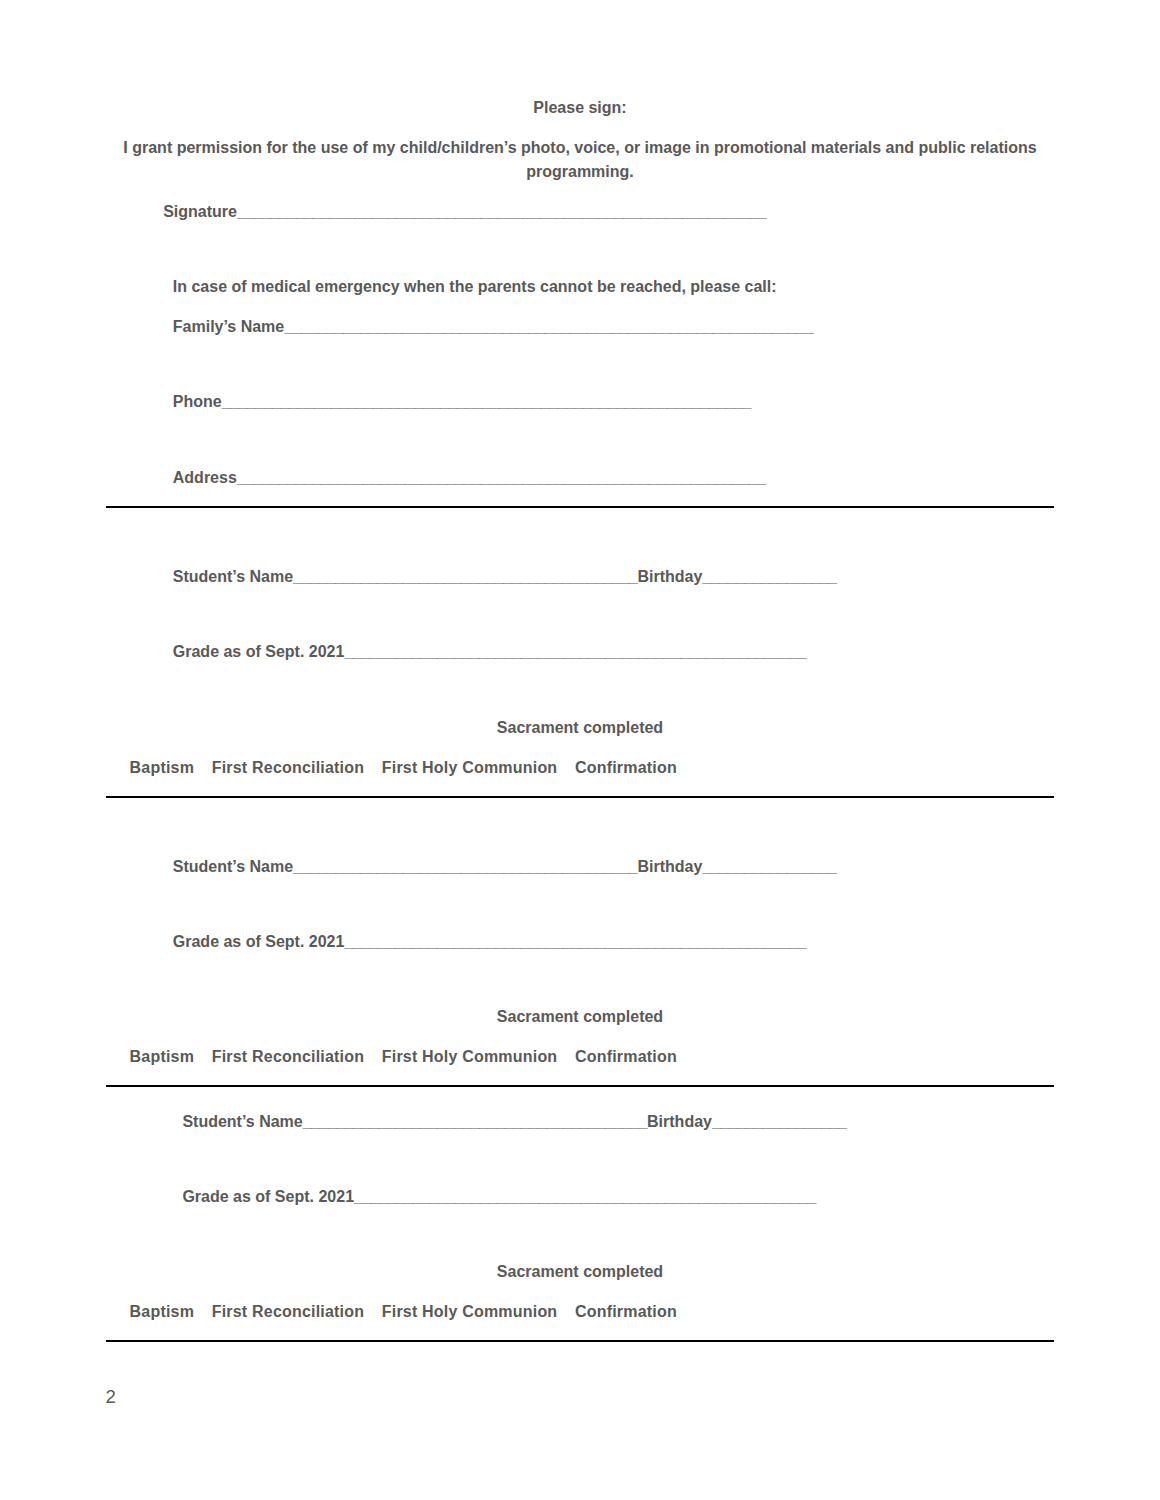Please sign:
I grant permission for the use of my child/children’s photo, voice, or image in promotional materials and public relations programming.
Signature_______________________________________________________________
In case of medical emergency when the parents cannot be reached, please call:
Family’s Name_______________________________________________________________
Phone_______________________________________________________________
Address_______________________________________________________________
Student’s Name_________________________________________Birthday________________
Grade as of Sept. 2021_______________________________________________________
Sacrament completed
Baptism First Reconciliation First Holy Communion Confirmation
Student’s Name_________________________________________Birthday________________
Grade as of Sept. 2021_______________________________________________________
Sacrament completed
Baptism First Reconciliation First Holy Communion Confirmation
Student’s Name_________________________________________Birthday________________
Grade as of Sept. 2021_______________________________________________________
Sacrament completed
Baptism First Reconciliation First Holy Communion Confirmation
2